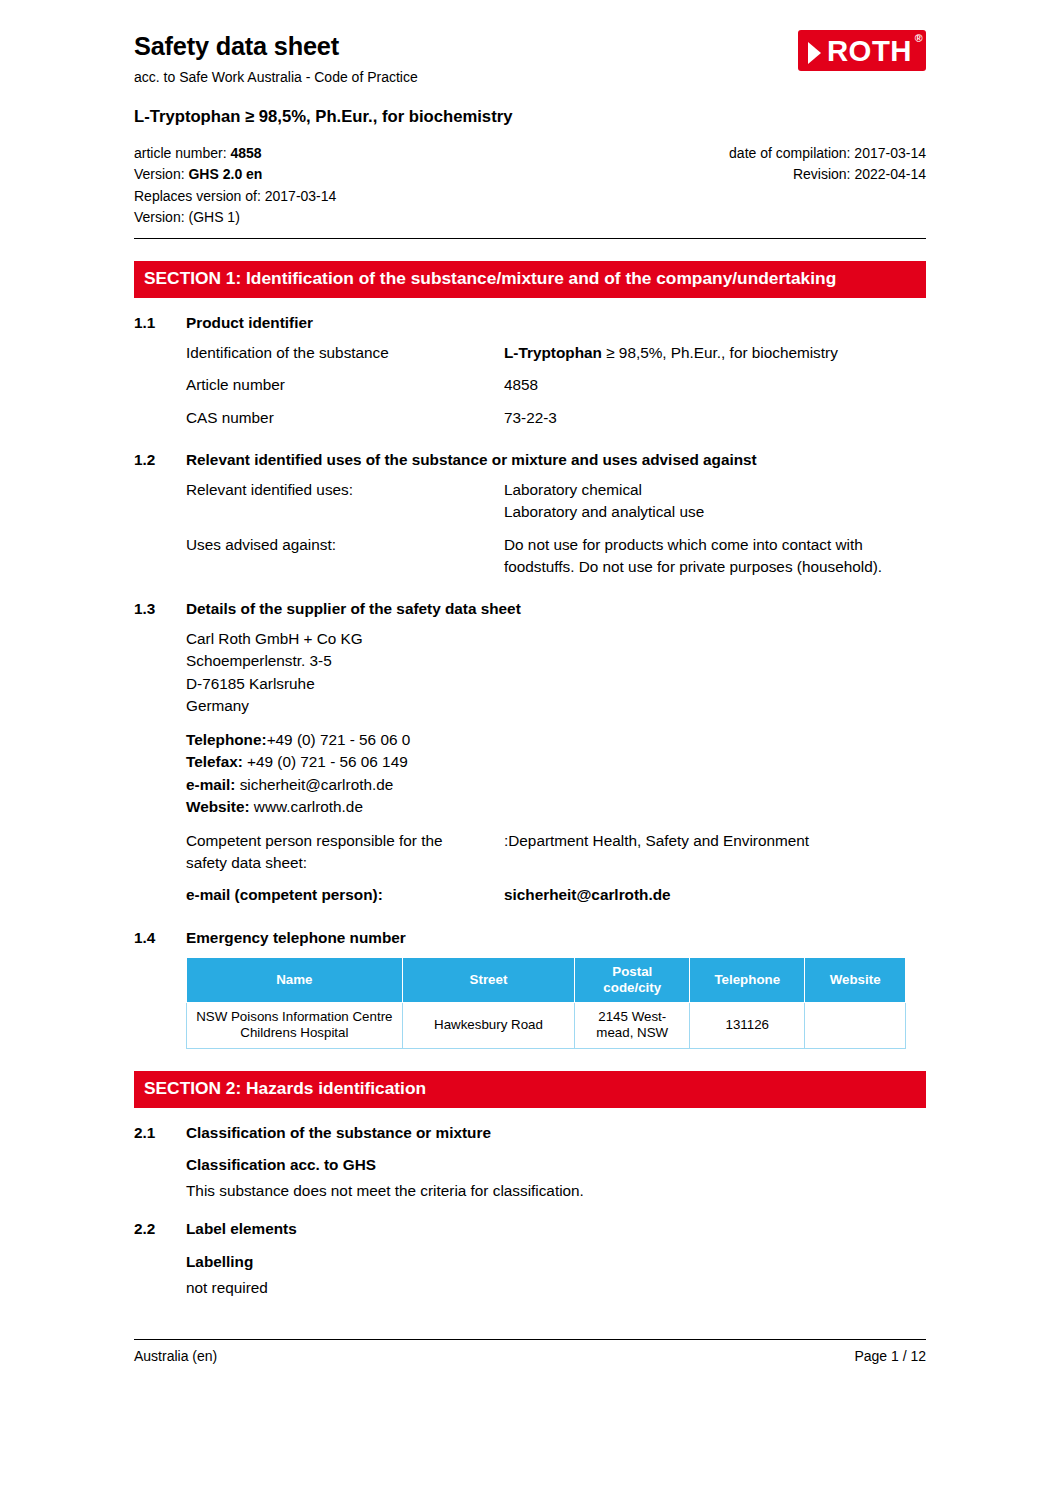Safety data sheet
acc. to Safe Work Australia - Code of Practice
L-Tryptophan ≥ 98,5%, Ph.Eur., for biochemistry
ROTH®
article number: 4858
Version: GHS 2.0 en
Replaces version of: 2017-03-14
Version: (GHS 1)
date of compilation: 2017-03-14
Revision: 2022-04-14
SECTION 1: Identification of the substance/mixture and of the company/undertaking
1.1
Product identifier
Identification of the substance
L-Tryptophan ≥ 98,5%, Ph.Eur., for biochemistry
Article number
4858
CAS number
73-22-3
1.2
Relevant identified uses of the substance or mixture and uses advised against
Relevant identified uses:
Laboratory chemical
Laboratory and analytical use
Uses advised against:
Do not use for products which come into contact with foodstuffs. Do not use for private purposes (household).
1.3
Details of the supplier of the safety data sheet
Carl Roth GmbH + Co KG
Schoemperlenstr. 3-5
D-76185 Karlsruhe
Germany
Telephone:+49 (0) 721 - 56 06 0
Telefax: +49 (0) 721 - 56 06 149
e-mail: sicherheit@carlroth.de
Website: www.carlroth.de
Competent person responsible for the safety data sheet:
:Department Health, Safety and Environment
e-mail (competent person):
sicherheit@carlroth.de
1.4
Emergency telephone number
| Name | Street | Postal code/city | Telephone | Website |
| --- | --- | --- | --- | --- |
| NSW Poisons Information Centre Childrens Hospital | Hawkesbury Road | 2145 West-mead, NSW | 131126 | |
SECTION 2: Hazards identification
2.1
Classification of the substance or mixture
Classification acc. to GHS
This substance does not meet the criteria for classification.
2.2
Label elements
Labelling
not required
Australia (en)
Page 1 / 12